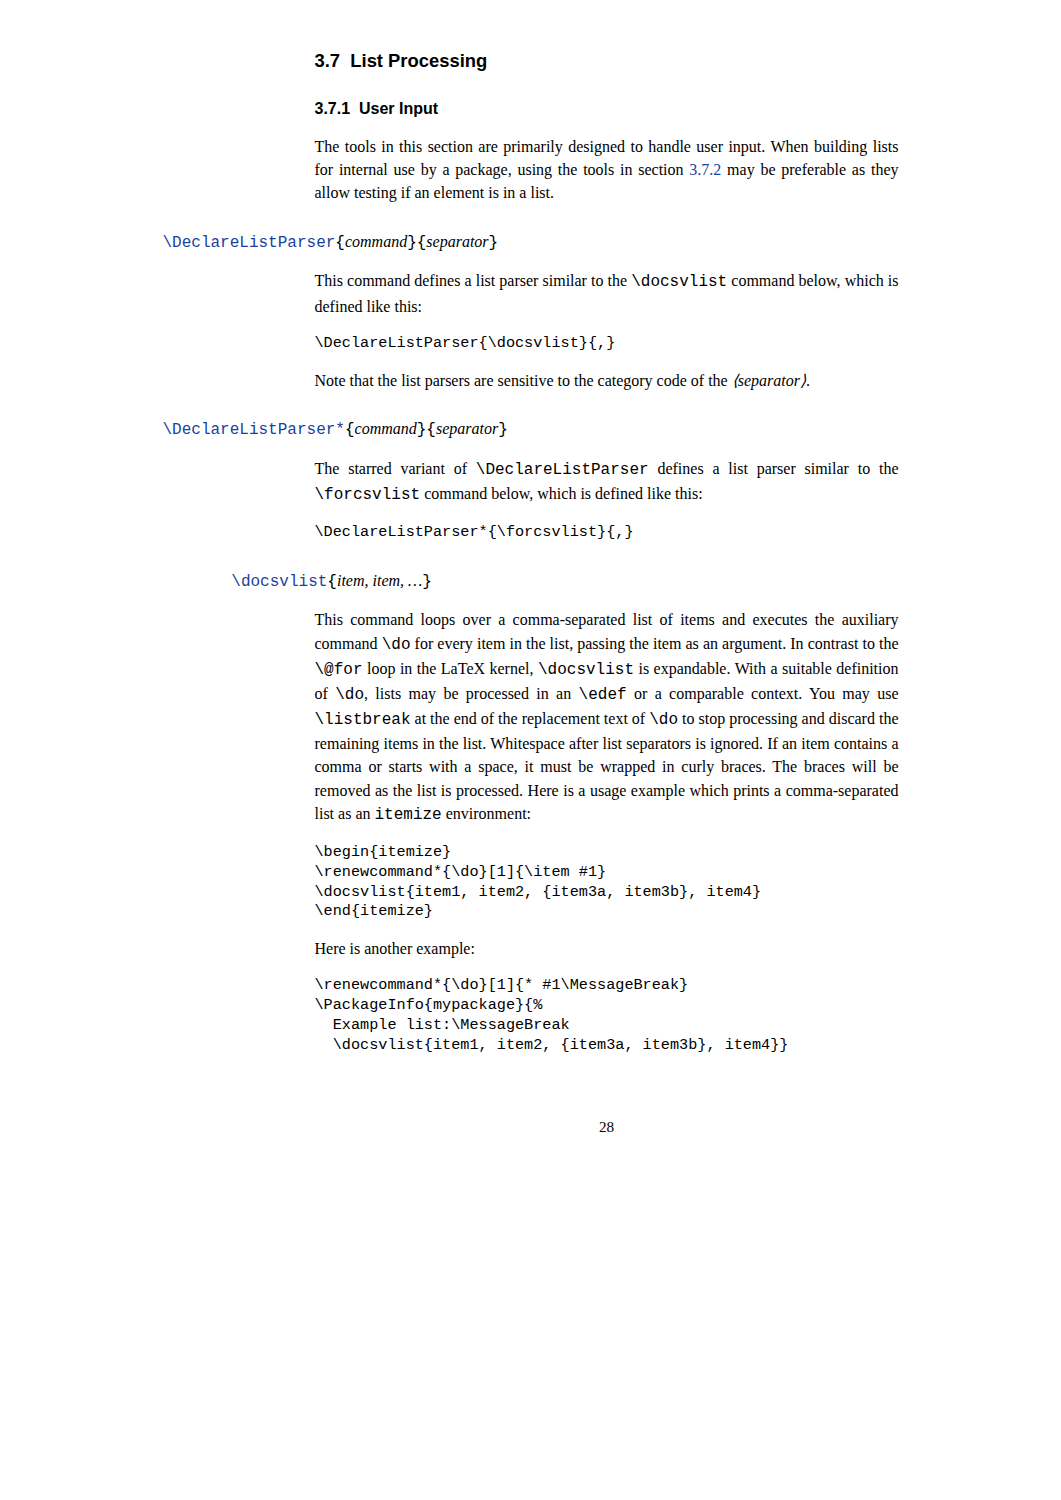3.7 List Processing
3.7.1 User Input
The tools in this section are primarily designed to handle user input. When building lists for internal use by a package, using the tools in section 3.7.2 may be preferable as they allow testing if an element is in a list.
\DeclareListParser{command}{separator}
This command defines a list parser similar to the \docsvlist command below, which is defined like this:
\DeclareListParser{\docsvlist}{,}
Note that the list parsers are sensitive to the category code of the ⟨separator⟩.
\DeclareListParser*{command}{separator}
The starred variant of \DeclareListParser defines a list parser similar to the \forcsvlist command below, which is defined like this:
\DeclareListParser*{\forcsvlist}{,}
\docsvlist{item, item, …}
This command loops over a comma-separated list of items and executes the auxiliary command \do for every item in the list, passing the item as an argument. In contrast to the \@for loop in the LaTeX kernel, \docsvlist is expandable. With a suitable definition of \do, lists may be processed in an \edef or a comparable context. You may use \listbreak at the end of the replacement text of \do to stop processing and discard the remaining items in the list. Whitespace after list separators is ignored. If an item contains a comma or starts with a space, it must be wrapped in curly braces. The braces will be removed as the list is processed. Here is a usage example which prints a comma-separated list as an itemize environment:
\begin{itemize}
\renewcommand*{\do}[1]{\item #1}
\docsvlist{item1, item2, {item3a, item3b}, item4}
\end{itemize}
Here is another example:
\renewcommand*{\do}[1]{* #1\MessageBreak}
\PackageInfo{mypackage}{%
  Example list:\MessageBreak
  \docsvlist{item1, item2, {item3a, item3b}, item4}}
28